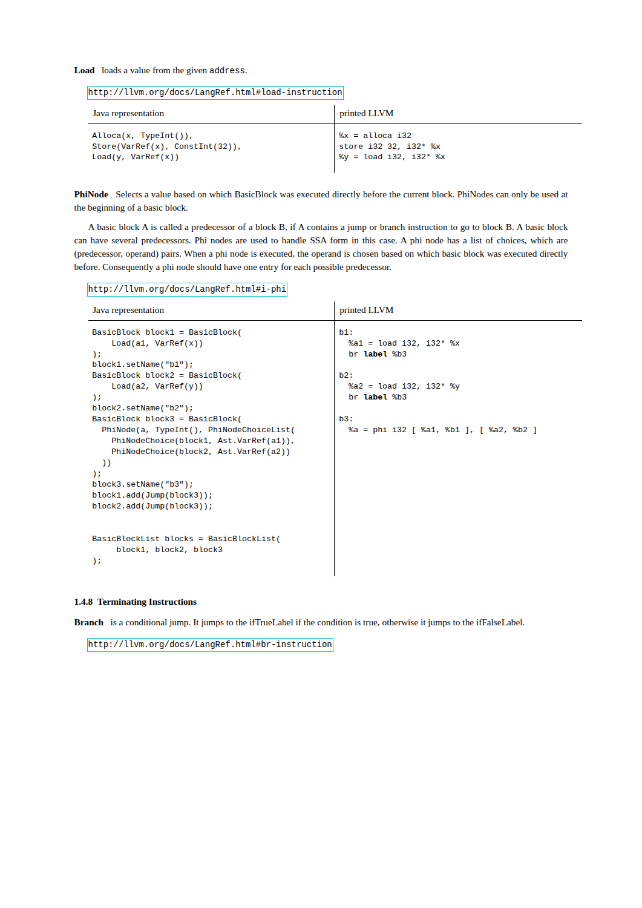Load loads a value from the given address.
http://llvm.org/docs/LangRef.html#load-instruction
| Java representation | printed LLVM |
| --- | --- |
| Alloca(x, TypeInt()), Store(VarRef(x), ConstInt(32)), Load(y, VarRef(x)) | %x = alloca i32 store i32 32, i32* %x %y = load i32, i32* %x |
PhiNode Selects a value based on which BasicBlock was executed directly before the current block. PhiNodes can only be used at the beginning of a basic block.
A basic block A is called a predecessor of a block B, if A contains a jump or branch instruction to go to block B. A basic block can have several predecessors. Phi nodes are used to handle SSA form in this case. A phi node has a list of choices, which are (predecessor, operand) pairs. When a phi node is executed, the operand is chosen based on which basic block was executed directly before. Consequently a phi node should have one entry for each possible predecessor.
http://llvm.org/docs/LangRef.html#i-phi
| Java representation | printed LLVM |
| --- | --- |
| BasicBlock block1 = BasicBlock( Load(a1, VarRef(x)) ); block1.setName("b1"); BasicBlock block2 = BasicBlock( Load(a2, VarRef(y)) ); block2.setName("b2"); BasicBlock block3 = BasicBlock( PhiNode(a, TypeInt(), PhiNodeChoiceList( PhiNodeChoice(block1, Ast.VarRef(a1)), PhiNodeChoice(block2, Ast.VarRef(a2)) )) ); block3.setName("b3"); block1.add(Jump(block3)); block2.add(Jump(block3)); BasicBlockList blocks = BasicBlockList( block1, block2, block3 ); | b1: %a1 = load i32, i32* %x br label %b3 b2: %a2 = load i32, i32* %y br label %b3 b3: %a = phi i32 [ %a1, %b1 ], [ %a2, %b2 ] |
1.4.8 Terminating Instructions
Branch is a conditional jump. It jumps to the ifTrueLabel if the condition is true, otherwise it jumps to the ifFalseLabel.
http://llvm.org/docs/LangRef.html#br-instruction